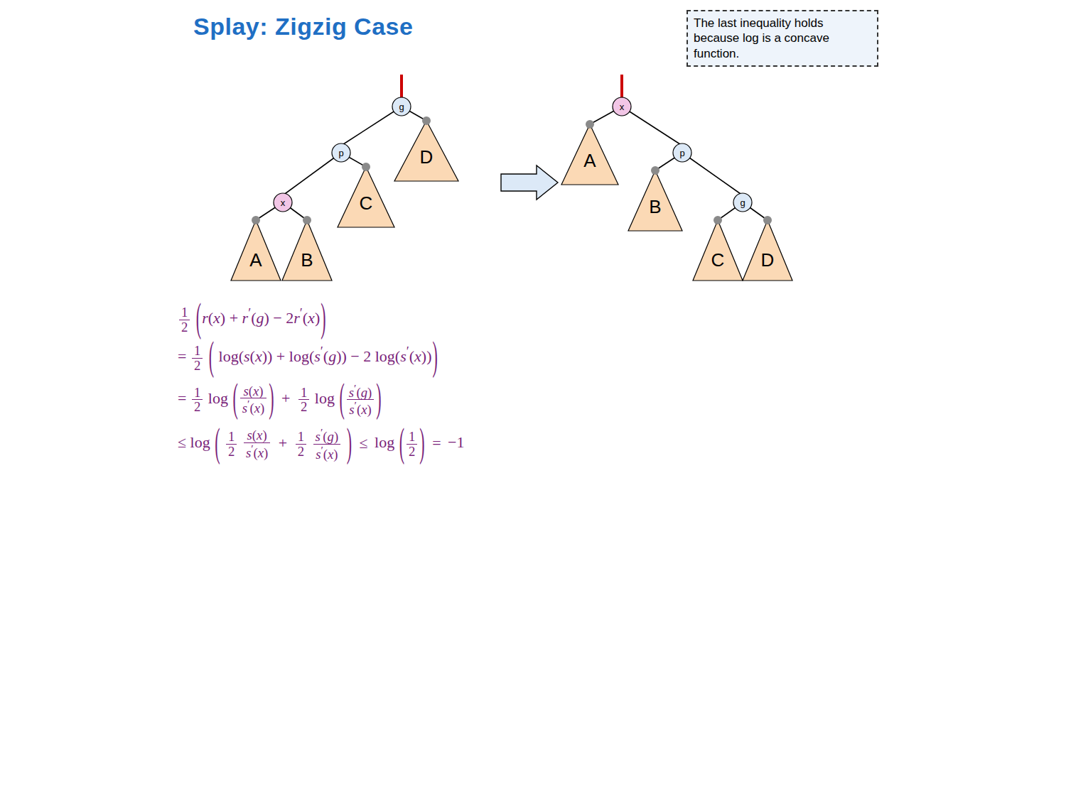Splay: Zigzig Case
The last inequality holds because log is a concave function.
D C A B g p x A B C D x p g
12 (r(x) + r′(g) − 2r′(x))
= 12 ( log(s(x)) + log(s′(g)) − 2 log(s′(x)))
= 12 log (s(x) s′(x)) + 12 log (s′(g) s′(x))
≤ log ( 12 s(x) s′(x) + 12 s′(g) s′(x) ) ≤ log (12) = −1